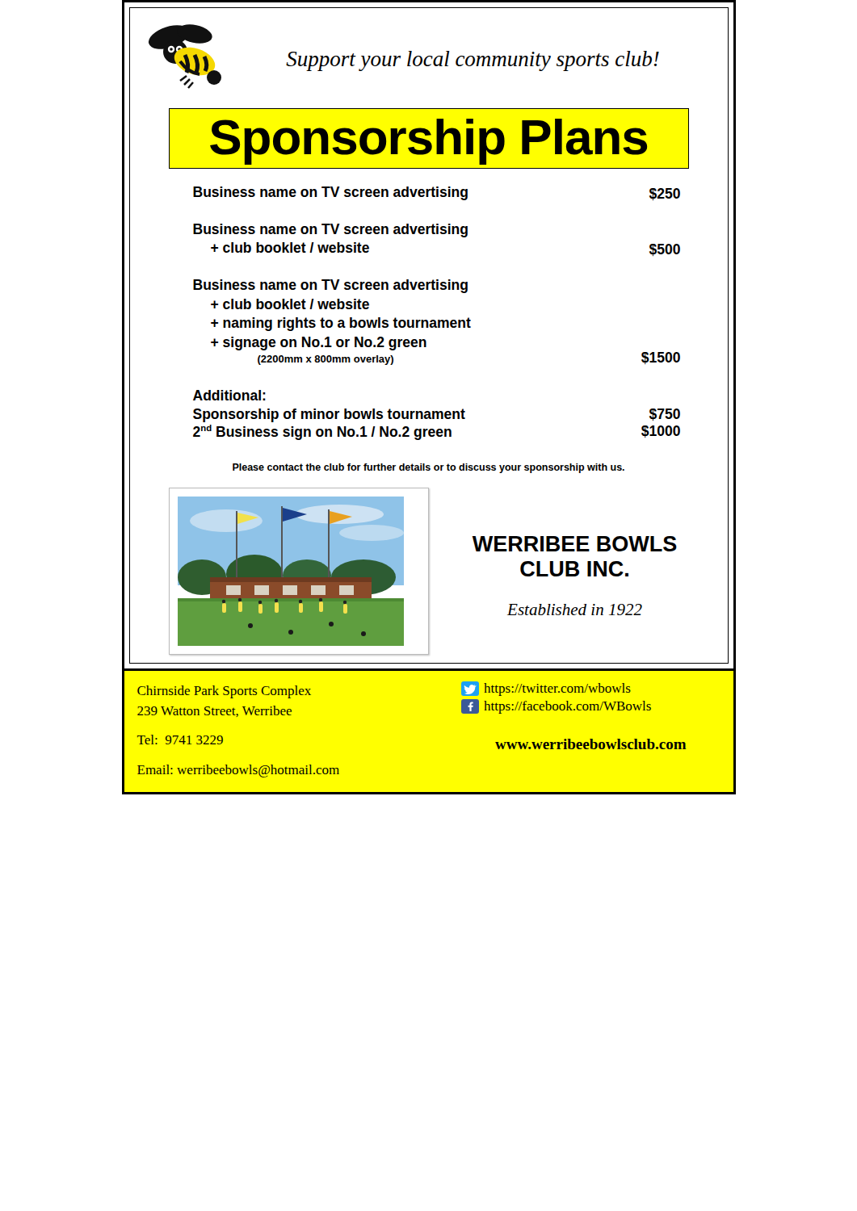Support your local community sports club!
Sponsorship Plans
Business name on TV screen advertising
$250
Business name on TV screen advertising
+ club booklet / website
$500
Business name on TV screen advertising
+ club booklet / website
+ naming rights to a bowls tournament
+ signage on No.1 or No.2 green
(2200mm x 800mm overlay)
$1500
Additional:
Sponsorship of minor bowls tournament
$750
2nd Business sign on No.1 / No.2 green
$1000
Please contact the club for further details or to discuss your sponsorship with us.
WERRIBEE BOWLS
CLUB INC.
Established in 1922
Chirnside Park Sports Complex
239 Watton Street, Werribee
Tel: 9741 3229
Email: werribeebowls@hotmail.com
https://twitter.com/wbowls
https://facebook.com/WBowls
www.werribeebowlsclub.com